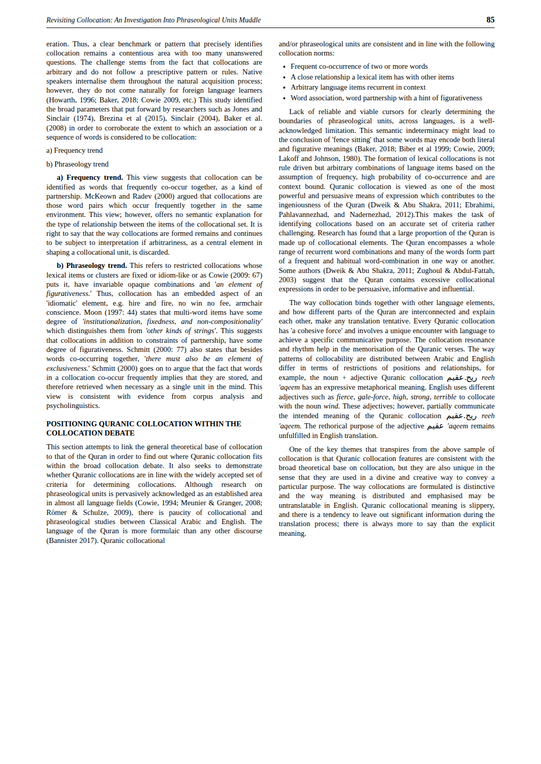Revisiting Collocation: An Investigation Into Phraseological Units Muddle 85
eration. Thus, a clear benchmark or pattern that precisely identifies collocation remains a contentious area with too many unanswered questions. The challenge stems from the fact that collocations are arbitrary and do not follow a prescriptive pattern or rules. Native speakers internalise them throughout the natural acquisition process; however, they do not come naturally for foreign language learners (Howarth, 1996; Baker, 2018; Cowie 2009, etc.) This study identified the broad parameters that put forward by researchers such as Jones and Sinclair (1974), Brezina et al (2015), Sinclair (2004), Baker et al. (2008) in order to corroborate the extent to which an association or a sequence of words is considered to be collocation:
a) Frequency trend
b) Phraseology trend
a) Frequency trend. This view suggests that collocation can be identified as words that frequently co-occur together, as a kind of partnership. McKeown and Radev (2000) argued that collocations are those word pairs which occur frequently together in the same environment. This view; however, offers no semantic explanation for the type of relationship between the items of the collocational set. It is right to say that the way collocations are formed remains and continues to be subject to interpretation if arbitrariness, as a central element in shaping a collocational unit, is discarded.
b) Phraseology trend. This refers to restricted collocations whose lexical items or clusters are fixed or idiom-like or as Cowie (2009: 67) puts it, have invariable opaque combinations and 'an element of figurativeness.' Thus, collocation has an embedded aspect of an 'idiomatic' element, e.g. hire and fire, no win no fee, armchair conscience. Moon (1997: 44) states that multi-word items have some degree of 'institutionalization, fixedness, and non-compositionality' which distinguishes them from 'other kinds of strings'. This suggests that collocations in addition to constraints of partnership, have some degree of figurativeness. Schmitt (2000: 77) also states that besides words co-occurring together, 'there must also be an element of exclusiveness.' Schmitt (2000) goes on to argue that the fact that words in a collocation co-occur frequently implies that they are stored, and therefore retrieved when necessary as a single unit in the mind. This view is consistent with evidence from corpus analysis and psycholinguistics.
Positioning Quranic Collocation Within the Collocation Debate
This section attempts to link the general theoretical base of collocation to that of the Quran in order to find out where Quranic collocation fits within the broad collocation debate. It also seeks to demonstrate whether Quranic collocations are in line with the widely accepted set of criteria for determining collocations. Although research on phraseological units is pervasively acknowledged as an established area in almost all language fields (Cowie, 1994; Meunier & Granger, 2008; Römer & Schulze, 2009), there is paucity of collocational and phraseological studies between Classical Arabic and English. The language of the Quran is more formulaic than any other discourse (Bannister 2017). Quranic collocational
and/or phraseological units are consistent and in line with the following collocation norms:
Frequent co-occurrence of two or more words
A close relationship a lexical item has with other items
Arbitrary language items recurrent in context
Word association, word partnership with a hint of figurativeness
Lack of reliable and viable cursors for clearly determining the boundaries of phraseological units, across languages, is a well-acknowledged limitation. This semantic indeterminacy might lead to the conclusion of 'fence sitting' that some words may encode both literal and figurative meanings (Baker, 2018; Biber et al 1999; Cowie, 2009; Lakoff and Johnson, 1980). The formation of lexical collocations is not rule driven but arbitrary combinations of language items based on the assumption of frequency, high probability of co-occurrence and are context bound. Quranic collocation is viewed as one of the most powerful and persuasive means of expression which contributes to the ingeniousness of the Quran (Dweik & Abu Shakra, 2011; Ebrahimi, Pahlavannezhad, and Nadernezhad, 2012).This makes the task of identifying collocations based on an accurate set of criteria rather challenging. Research has found that a large proportion of the Quran is made up of collocational elements. The Quran encompasses a whole range of recurrent word combinations and many of the words form part of a frequent and habitual word-combination in one way or another. Some authors (Dweik & Abu Shakra, 2011; Zughoul & Abdul-Fattah, 2003) suggest that the Quran contains excessive collocational expressions in order to be persuasive, informative and influential.
The way collocation binds together with other language elements, and how different parts of the Quran are interconnected and explain each other, make any translation tentative. Every Quranic collocation has 'a cohesive force' and involves a unique encounter with language to achieve a specific communicative purpose. The collocation resonance and rhythm help in the memorisation of the Quranic verses. The way patterns of collocability are distributed between Arabic and English differ in terms of restrictions of positions and relationships, for example, the noun + adjective Quranic collocation ريح.عقيم reeh 'aqeem has an expressive metaphorical meaning. English uses different adjectives such as fierce, gale-force, high, strong, terrible to collocate with the noun wind. These adjectives; however, partially communicate the intended meaning of the Quranic collocation ريح.عقيم reeh 'aqeem. The rethorical purpose of the adjective عقيم 'aqeem remains unfulfilled in English translation.
One of the key themes that transpires from the above sample of collocation is that Quranic collocation features are consistent with the broad theoretical base on collocation, but they are also unique in the sense that they are used in a divine and creative way to convey a particular purpose. The way collocations are formulated is distinctive and the way meaning is distributed and emphasised may be untranslatable in English. Quranic collocational meaning is slippery, and there is a tendency to leave out significant information during the translation process; there is always more to say than the explicit meaning.